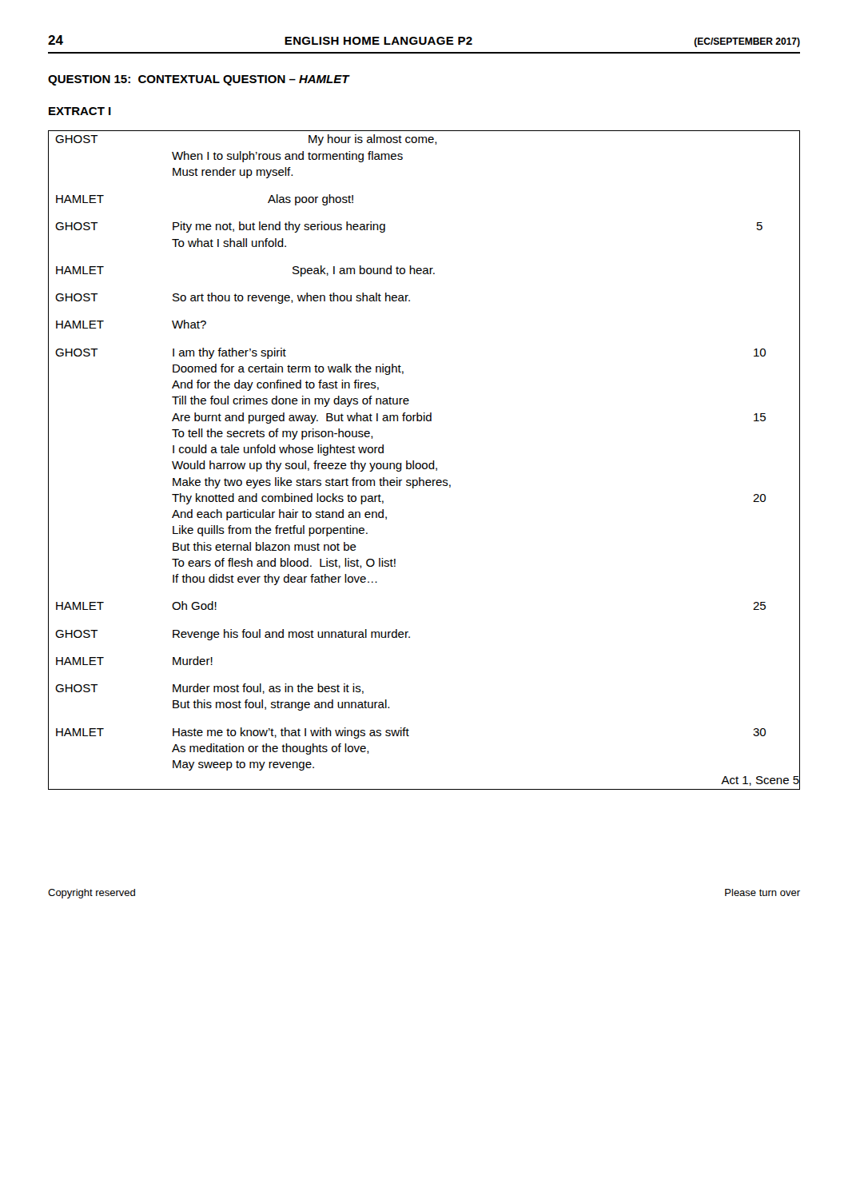24 ENGLISH HOME LANGUAGE P2 (EC/SEPTEMBER 2017)
QUESTION 15: CONTEXTUAL QUESTION – HAMLET
EXTRACT I
| GHOST | My hour is almost come, When I to sulph’rous and tormenting flames Must render up myself. | |
| HAMLET | Alas poor ghost! | |
| GHOST | Pity me not, but lend thy serious hearing To what I shall unfold. | 5 |
| HAMLET | Speak, I am bound to hear. | |
| GHOST | So art thou to revenge, when thou shalt hear. | |
| HAMLET | What? | |
| GHOST | I am thy father’s spirit Doomed for a certain term to walk the night, And for the day confined to fast in fires, Till the foul crimes done in my days of nature Are burnt and purged away. But what I am forbid To tell the secrets of my prison-house, I could a tale unfold whose lightest word Would harrow up thy soul, freeze thy young blood, Make thy two eyes like stars start from their spheres, Thy knotted and combined locks to part, And each particular hair to stand an end, Like quills from the fretful porpentine. But this eternal blazon must not be To ears of flesh and blood. List, list, O list! If thou didst ever thy dear father love… | 10 15 20 |
| HAMLET | Oh God! | 25 |
| GHOST | Revenge his foul and most unnatural murder. | |
| HAMLET | Murder! | |
| GHOST | Murder most foul, as in the best it is, But this most foul, strange and unnatural. | |
| HAMLET | Haste me to know’t, that I with wings as swift As meditation or the thoughts of love, May sweep to my revenge. | 30 |
| Act 1, Scene 5 |
Copyright reserved Please turn over